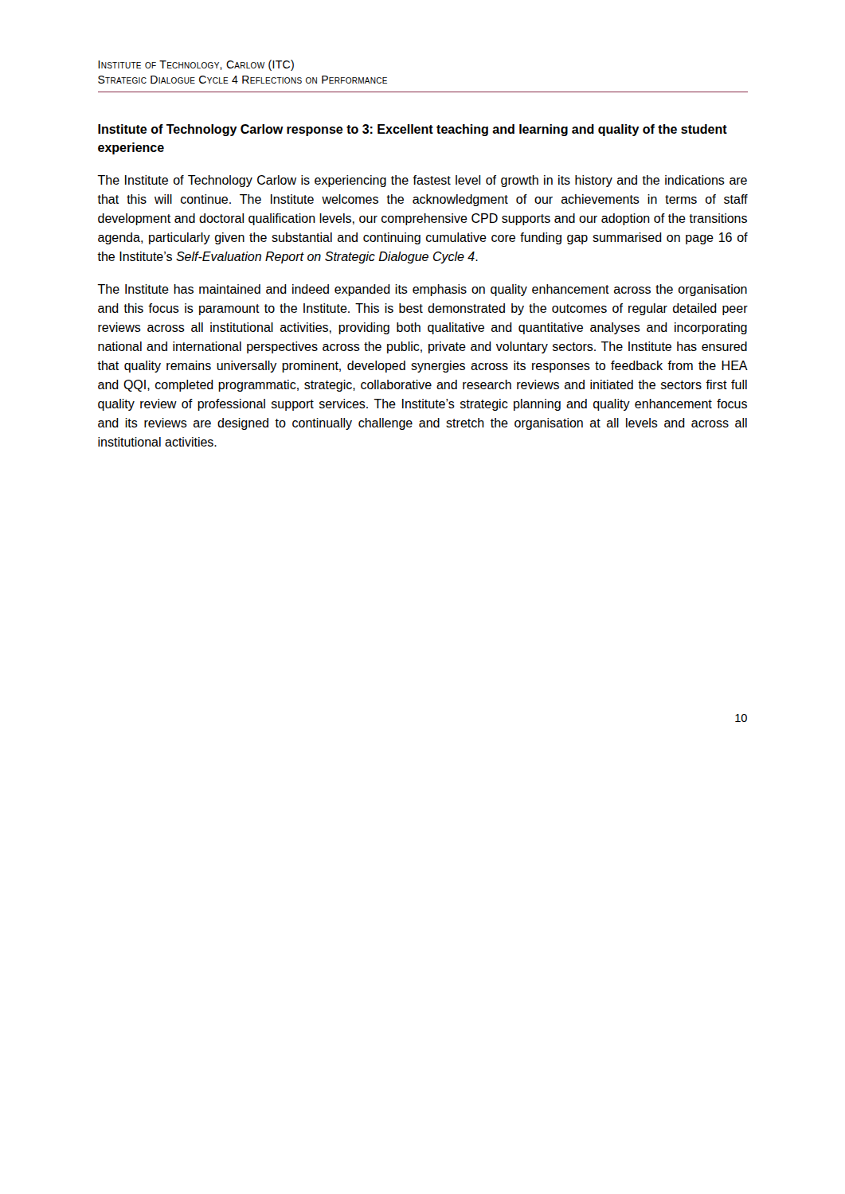Institute of Technology, Carlow (ITC) Strategic Dialogue Cycle 4 Reflections on Performance
Institute of Technology Carlow response to 3: Excellent teaching and learning and quality of the student experience
The Institute of Technology Carlow is experiencing the fastest level of growth in its history and the indications are that this will continue. The Institute welcomes the acknowledgment of our achievements in terms of staff development and doctoral qualification levels, our comprehensive CPD supports and our adoption of the transitions agenda, particularly given the substantial and continuing cumulative core funding gap summarised on page 16 of the Institute’s Self-Evaluation Report on Strategic Dialogue Cycle 4.
The Institute has maintained and indeed expanded its emphasis on quality enhancement across the organisation and this focus is paramount to the Institute. This is best demonstrated by the outcomes of regular detailed peer reviews across all institutional activities, providing both qualitative and quantitative analyses and incorporating national and international perspectives across the public, private and voluntary sectors. The Institute has ensured that quality remains universally prominent, developed synergies across its responses to feedback from the HEA and QQI, completed programmatic, strategic, collaborative and research reviews and initiated the sectors first full quality review of professional support services. The Institute’s strategic planning and quality enhancement focus and its reviews are designed to continually challenge and stretch the organisation at all levels and across all institutional activities.
10